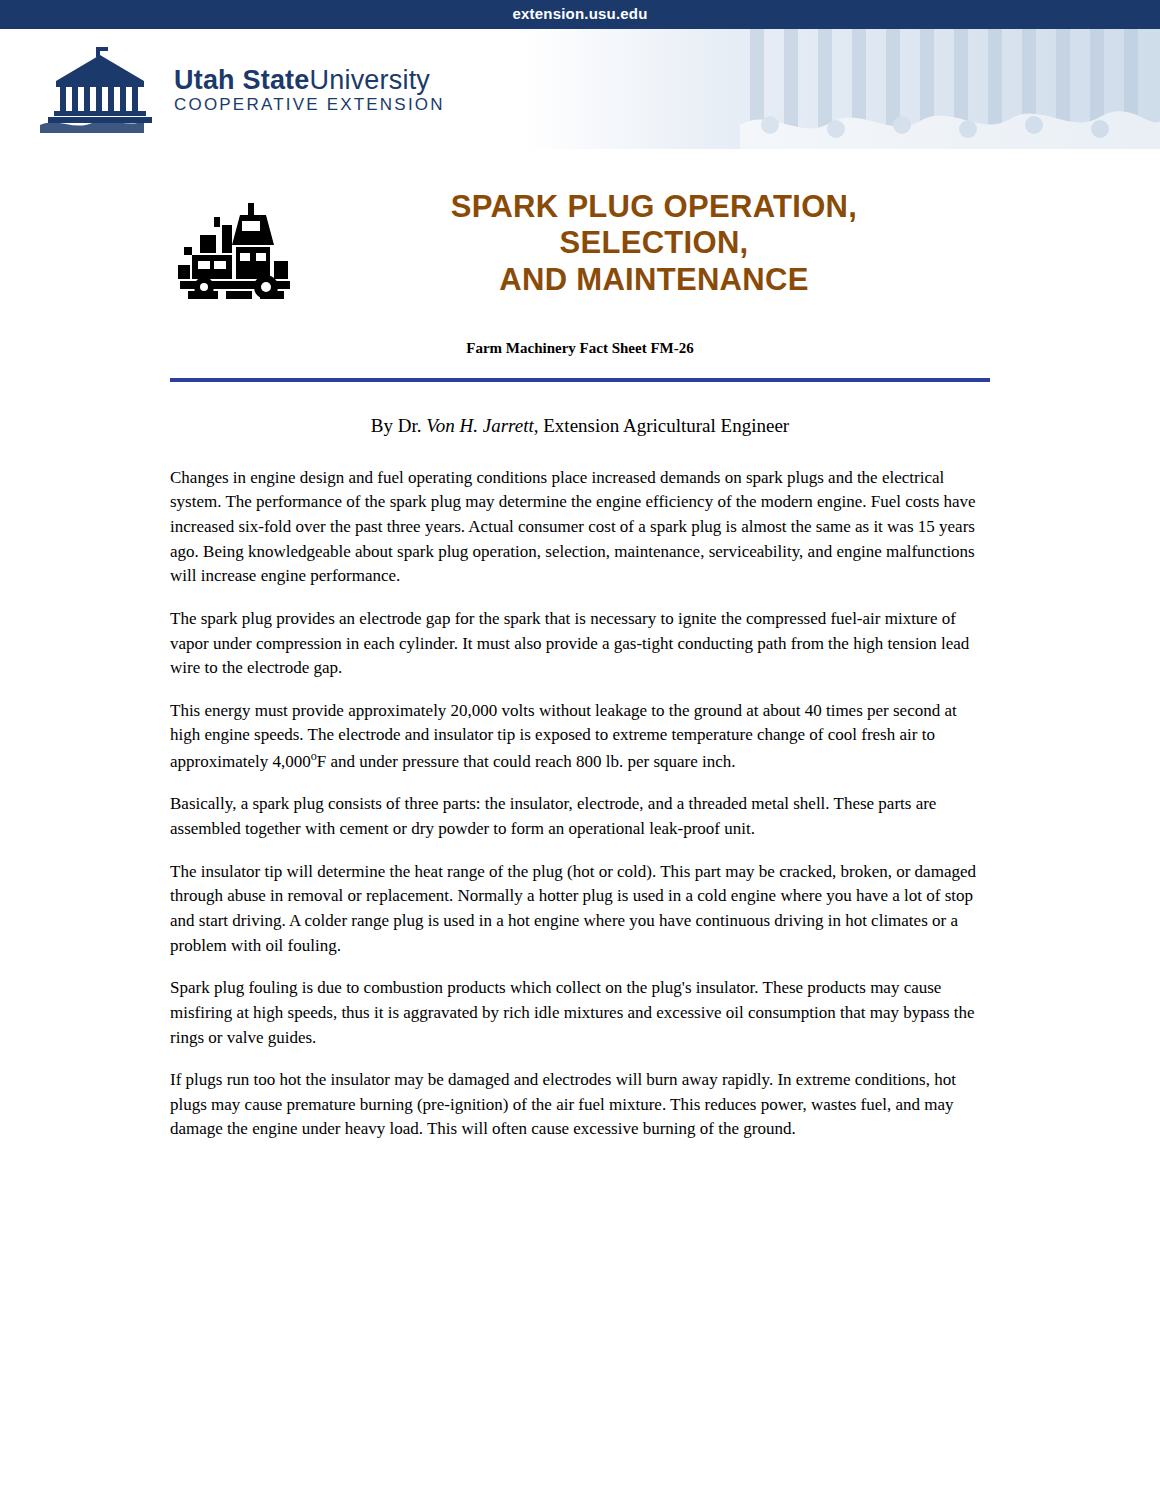extension.usu.edu
Utah State University
COOPERATIVE EXTENSION
SPARK PLUG OPERATION,
SELECTION,
AND MAINTENANCE
Farm Machinery Fact Sheet FM-26
By Dr. Von H. Jarrett, Extension Agricultural Engineer
Changes in engine design and fuel operating conditions place increased demands on spark plugs and the electrical system. The performance of the spark plug may determine the engine efficiency of the modern engine. Fuel costs have increased six-fold over the past three years. Actual consumer cost of a spark plug is almost the same as it was 15 years ago. Being knowledgeable about spark plug operation, selection, maintenance, serviceability, and engine malfunctions will increase engine performance.
The spark plug provides an electrode gap for the spark that is necessary to ignite the compressed fuel-air mixture of vapor under compression in each cylinder. It must also provide a gas-tight conducting path from the high tension lead wire to the electrode gap.
This energy must provide approximately 20,000 volts without leakage to the ground at about 40 times per second at high engine speeds. The electrode and insulator tip is exposed to extreme temperature change of cool fresh air to approximately 4,000oF and under pressure that could reach 800 lb. per square inch.
Basically, a spark plug consists of three parts: the insulator, electrode, and a threaded metal shell. These parts are assembled together with cement or dry powder to form an operational leak-proof unit.
The insulator tip will determine the heat range of the plug (hot or cold). This part may be cracked, broken, or damaged through abuse in removal or replacement. Normally a hotter plug is used in a cold engine where you have a lot of stop and start driving. A colder range plug is used in a hot engine where you have continuous driving in hot climates or a problem with oil fouling.
Spark plug fouling is due to combustion products which collect on the plug's insulator. These products may cause misfiring at high speeds, thus it is aggravated by rich idle mixtures and excessive oil consumption that may bypass the rings or valve guides.
If plugs run too hot the insulator may be damaged and electrodes will burn away rapidly. In extreme conditions, hot plugs may cause premature burning (pre-ignition) of the air fuel mixture. This reduces power, wastes fuel, and may damage the engine under heavy load. This will often cause excessive burning of the ground.